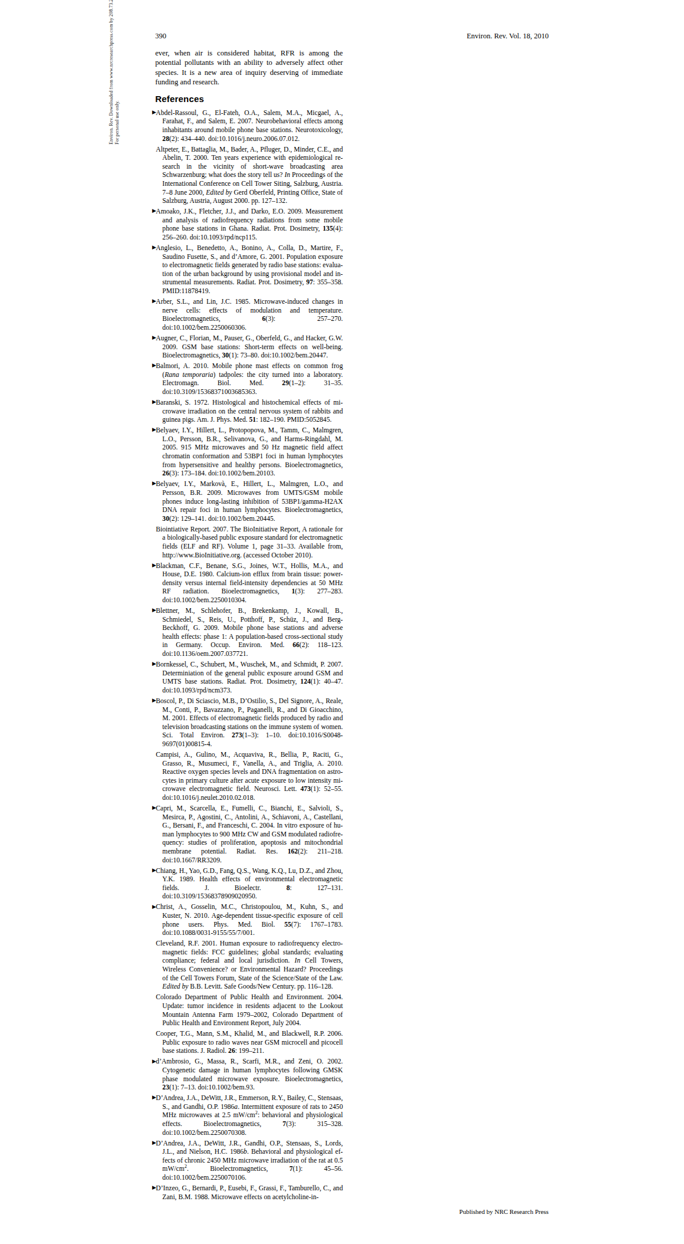Environ. Rev. Downloaded from www.nrcresearchpress.com by 208.73.249.70 on 02/07/19 For personal use only.
390 Environ. Rev. Vol. 18, 2010
ever, when air is considered habitat, RFR is among the potential pollutants with an ability to adversely affect other species. It is a new area of inquiry deserving of immediate funding and research.
References
Abdel-Rassoul, G., El-Fateh, O.A., Salem, M.A., Micgael, A., Farahat, F., and Salem, E. 2007. Neurobehavioral effects among inhabitants around mobile phone base stations. Neurotoxicology, 28(2): 434–440. doi:10.1016/j.neuro.2006.07.012.
Altpeter, E., Battaglia, M., Bader, A., Pfluger, D., Minder, C.E., and Abelin, T. 2000. Ten years experience with epidemiological research in the vicinity of short-wave broadcasting area Schwarzenburg; what does the story tell us? In Proceedings of the International Conference on Cell Tower Siting, Salzburg, Austria. 7–8 June 2000, Edited by Gerd Oberfeld, Printing Office, State of Salzburg, Austria, August 2000. pp. 127–132.
Amoako, J.K., Fletcher, J.J., and Darko, E.O. 2009. Measurement and analysis of radiofrequency radiations from some mobile phone base stations in Ghana. Radiat. Prot. Dosimetry, 135(4): 256–260. doi:10.1093/rpd/ncp115.
Anglesio, L., Benedetto, A., Bonino, A., Colla, D., Martire, F., Saudino Fusette, S., and d’Amore, G. 2001. Population exposure to electromagnetic fields generated by radio base stations: evaluation of the urban background by using provisional model and instrumental measurements. Radiat. Prot. Dosimetry, 97: 355–358. PMID:11878419.
Arber, S.L., and Lin, J.C. 1985. Microwave-induced changes in nerve cells: effects of modulation and temperature. Bioelectromagnetics, 6(3): 257–270. doi:10.1002/bem.2250060306.
Augner, C., Florian, M., Pauser, G., Oberfeld, G., and Hacker, G.W. 2009. GSM base stations: Short-term effects on well-being. Bioelectromagnetics, 30(1): 73–80. doi:10.1002/bem.20447.
Balmori, A. 2010. Mobile phone mast effects on common frog (Rana temporaria) tadpoles: the city turned into a laboratory. Electromagn. Biol. Med. 29(1–2): 31–35. doi:10.3109/15368371003685363.
Baranski, S. 1972. Histological and histochemical effects of microwave irradiation on the central nervous system of rabbits and guinea pigs. Am. J. Phys. Med. 51: 182–190. PMID:5052845.
Belyaev, I.Y., Hillert, L., Protopopova, M., Tamm, C., Malmgren, L.O., Persson, B.R., Selivanova, G., and Harms-Ringdahl, M. 2005. 915 MHz microwaves and 50 Hz magnetic field affect chromatin conformation and 53BP1 foci in human lymphocytes from hypersensitive and healthy persons. Bioelectromagnetics, 26(3): 173–184. doi:10.1002/bem.20103.
Belyaev, I.Y., Markovà, E., Hillert, L., Malmgren, L.O., and Persson, B.R. 2009. Microwaves from UMTS/GSM mobile phones induce long-lasting inhibition of 53BP1/gamma-H2AX DNA repair foci in human lymphocytes. Bioelectromagnetics, 30(2): 129–141. doi:10.1002/bem.20445.
Biointiative Report. 2007. The BioInitiative Report, A rationale for a biologically-based public exposure standard for electromagnetic fields (ELF and RF). Volume 1, page 31–33. Available from, http://www.BioInitiative.org. (accessed October 2010).
Blackman, C.F., Benane, S.G., Joines, W.T., Hollis, M.A., and House, D.E. 1980. Calcium-ion efflux from brain tissue: power-density versus internal field-intensity dependencies at 50 MHz RF radiation. Bioelectromagnetics, 1(3): 277–283. doi:10.1002/bem.2250010304.
Blettner, M., Schlehofer, B., Brekenkamp, J., Kowall, B., Schmiedel, S., Reis, U., Potthoff, P., Schüz, J., and Berg-Beckhoff, G. 2009. Mobile phone base stations and adverse health effects: phase 1: A population-based cross-sectional study in Germany. Occup. Environ. Med. 66(2): 118–123. doi:10.1136/oem.2007.037721.
Bornkessel, C., Schubert, M., Wuschek, M., and Schmidt, P. 2007. Determiniation of the general public exposure around GSM and UMTS base stations. Radiat. Prot. Dosimetry, 124(1): 40–47. doi:10.1093/rpd/ncm373.
Boscol, P., Di Sciascio, M.B., D’Ostilio, S., Del Signore, A., Reale, M., Conti, P., Bavazzano, P., Paganelli, R., and Di Gioacchino, M. 2001. Effects of electromagnetic fields produced by radio and television broadcasting stations on the immune system of women. Sci. Total Environ. 273(1–3): 1–10. doi:10.1016/S0048-9697(01)00815-4.
Campisi, A., Gulino, M., Acquaviva, R., Bellia, P., Raciti, G., Grasso, R., Musumeci, F., Vanella, A., and Triglia, A. 2010. Reactive oxygen species levels and DNA fragmentation on astrocytes in primary culture after acute exposure to low intensity microwave electromagnetic field. Neurosci. Lett. 473(1): 52–55. doi:10.1016/j.neulet.2010.02.018.
Capri, M., Scarcella, E., Fumelli, C., Bianchi, E., Salvioli, S., Mesirca, P., Agostini, C., Antolini, A., Schiavoni, A., Castellani, G., Bersani, F., and Franceschi, C. 2004. In vitro exposure of human lymphocytes to 900 MHz CW and GSM modulated radiofrequency: studies of proliferation, apoptosis and mitochondrial membrane potential. Radiat. Res. 162(2): 211–218. doi:10.1667/RR3209.
Chiang, H., Yao, G.D., Fang, Q.S., Wang, K.Q., Lu, D.Z., and Zhou, Y.K. 1989. Health effects of environmental electromagnetic fields. J. Bioelectr. 8: 127–131. doi:10.3109/15368378909020950.
Christ, A., Gosselin, M.C., Christopoulou, M., Kuhn, S., and Kuster, N. 2010. Age-dependent tissue-specific exposure of cell phone users. Phys. Med. Biol. 55(7): 1767–1783. doi:10.1088/0031-9155/55/7/001.
Cleveland, R.F. 2001. Human exposure to radiofrequency electromagnetic fields: FCC guidelines; global standards; evaluating compliance; federal and local jurisdiction. In Cell Towers, Wireless Convenience? or Environmental Hazard? Proceedings of the Cell Towers Forum, State of the Science/State of the Law. Edited by B.B. Levitt. Safe Goods/New Century. pp. 116–128.
Colorado Department of Public Health and Environment. 2004. Update: tumor incidence in residents adjacent to the Lookout Mountain Antenna Farm 1979–2002, Colorado Department of Public Health and Environment Report, July 2004.
Cooper, T.G., Mann, S.M., Khalid, M., and Blackwell, R.P. 2006. Public exposure to radio waves near GSM microcell and picocell base stations. J. Radiol. 26: 199–211.
d’Ambrosio, G., Massa, R., Scarfi, M.R., and Zeni, O. 2002. Cytogenetic damage in human lymphocytes following GMSK phase modulated microwave exposure. Bioelectromagnetics, 23(1): 7–13. doi:10.1002/bem.93.
D’Andrea, J.A., DeWitt, J.R., Emmerson, R.Y., Bailey, C., Stensaas, S., and Gandhi, O.P. 1986a. Intermittent exposure of rats to 2450 MHz microwaves at 2.5 mW/cm2: behavioral and physiological effects. Bioelectromagnetics, 7(3): 315–328. doi:10.1002/bem.2250070308.
D’Andrea, J.A., DeWitt, J.R., Gandhi, O.P., Stensaas, S., Lords, J.L., and Nielson, H.C. 1986b. Behavioral and physiological effects of chronic 2450 MHz microwave irradiation of the rat at 0.5 mW/cm2. Bioelectromagnetics, 7(1): 45–56. doi:10.1002/bem.2250070106.
D’Inzeo, G., Bernardi, P., Eusebi, F., Grassi, F., Tamburello, C., and Zani, B.M. 1988. Microwave effects on acetylcholine-in-
Published by NRC Research Press